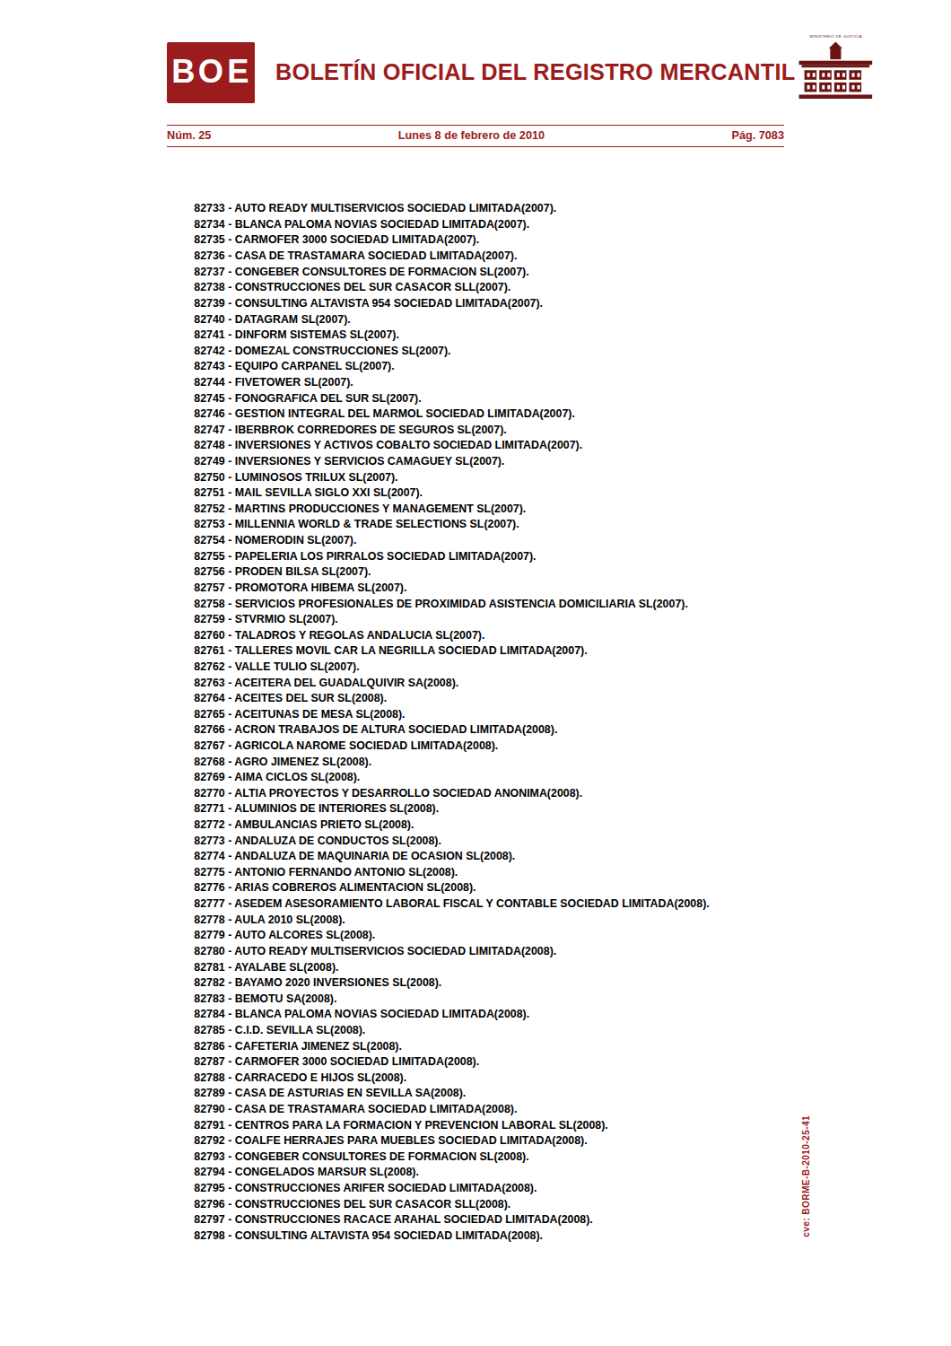B O E
BOLETÍN OFICIAL DEL REGISTRO MERCANTIL
MINISTERIO DE JUSTICIA
Núm. 25
Lunes 8 de febrero de 2010
Pág. 7083
82733 - AUTO READY MULTISERVICIOS SOCIEDAD LIMITADA(2007).
82734 - BLANCA PALOMA NOVIAS SOCIEDAD LIMITADA(2007).
82735 - CARMOFER 3000 SOCIEDAD LIMITADA(2007).
82736 - CASA DE TRASTAMARA SOCIEDAD LIMITADA(2007).
82737 - CONGEBER CONSULTORES DE FORMACION SL(2007).
82738 - CONSTRUCCIONES DEL SUR CASACOR SLL(2007).
82739 - CONSULTING ALTAVISTA 954 SOCIEDAD LIMITADA(2007).
82740 - DATAGRAM SL(2007).
82741 - DINFORM SISTEMAS SL(2007).
82742 - DOMEZAL CONSTRUCCIONES SL(2007).
82743 - EQUIPO CARPANEL SL(2007).
82744 - FIVETOWER SL(2007).
82745 - FONOGRAFICA DEL SUR SL(2007).
82746 - GESTION INTEGRAL DEL MARMOL SOCIEDAD LIMITADA(2007).
82747 - IBERBROK CORREDORES DE SEGUROS SL(2007).
82748 - INVERSIONES Y ACTIVOS COBALTO SOCIEDAD LIMITADA(2007).
82749 - INVERSIONES Y SERVICIOS CAMAGUEY SL(2007).
82750 - LUMINOSOS TRILUX SL(2007).
82751 - MAIL SEVILLA SIGLO XXI SL(2007).
82752 - MARTINS PRODUCCIONES Y MANAGEMENT SL(2007).
82753 - MILLENNIA WORLD & TRADE SELECTIONS SL(2007).
82754 - NOMERODIN SL(2007).
82755 - PAPELERIA LOS PIRRALOS SOCIEDAD LIMITADA(2007).
82756 - PRODEN BILSA SL(2007).
82757 - PROMOTORA HIBEMA SL(2007).
82758 - SERVICIOS PROFESIONALES DE PROXIMIDAD ASISTENCIA DOMICILIARIA SL(2007).
82759 - STVRMIO SL(2007).
82760 - TALADROS Y REGOLAS ANDALUCIA SL(2007).
82761 - TALLERES MOVIL CAR LA NEGRILLA SOCIEDAD LIMITADA(2007).
82762 - VALLE TULIO SL(2007).
82763 - ACEITERA DEL GUADALQUIVIR SA(2008).
82764 - ACEITES DEL SUR SL(2008).
82765 - ACEITUNAS DE MESA SL(2008).
82766 - ACRON TRABAJOS DE ALTURA SOCIEDAD LIMITADA(2008).
82767 - AGRICOLA NAROME SOCIEDAD LIMITADA(2008).
82768 - AGRO JIMENEZ SL(2008).
82769 - AIMA CICLOS SL(2008).
82770 - ALTIA PROYECTOS Y DESARROLLO SOCIEDAD ANONIMA(2008).
82771 - ALUMINIOS DE INTERIORES SL(2008).
82772 - AMBULANCIAS PRIETO SL(2008).
82773 - ANDALUZA DE CONDUCTOS SL(2008).
82774 - ANDALUZA DE MAQUINARIA DE OCASION SL(2008).
82775 - ANTONIO FERNANDO ANTONIO SL(2008).
82776 - ARIAS COBREROS ALIMENTACION SL(2008).
82777 - ASEDEM ASESORAMIENTO LABORAL FISCAL Y CONTABLE SOCIEDAD LIMITADA(2008).
82778 - AULA 2010 SL(2008).
82779 - AUTO ALCORES SL(2008).
82780 - AUTO READY MULTISERVICIOS SOCIEDAD LIMITADA(2008).
82781 - AYALABE SL(2008).
82782 - BAYAMO 2020 INVERSIONES SL(2008).
82783 - BEMOTU SA(2008).
82784 - BLANCA PALOMA NOVIAS SOCIEDAD LIMITADA(2008).
82785 - C.I.D. SEVILLA SL(2008).
82786 - CAFETERIA JIMENEZ SL(2008).
82787 - CARMOFER 3000 SOCIEDAD LIMITADA(2008).
82788 - CARRACEDO E HIJOS SL(2008).
82789 - CASA DE ASTURIAS EN SEVILLA SA(2008).
82790 - CASA DE TRASTAMARA SOCIEDAD LIMITADA(2008).
82791 - CENTROS PARA LA FORMACION Y PREVENCION LABORAL SL(2008).
82792 - COALFE HERRAJES PARA MUEBLES SOCIEDAD LIMITADA(2008).
82793 - CONGEBER CONSULTORES DE FORMACION SL(2008).
82794 - CONGELADOS MARSUR SL(2008).
82795 - CONSTRUCCIONES ARIFER SOCIEDAD LIMITADA(2008).
82796 - CONSTRUCCIONES DEL SUR CASACOR SLL(2008).
82797 - CONSTRUCCIONES RACACE ARAHAL SOCIEDAD LIMITADA(2008).
82798 - CONSULTING ALTAVISTA 954 SOCIEDAD LIMITADA(2008).
cve: BORME-B-2010-25-41